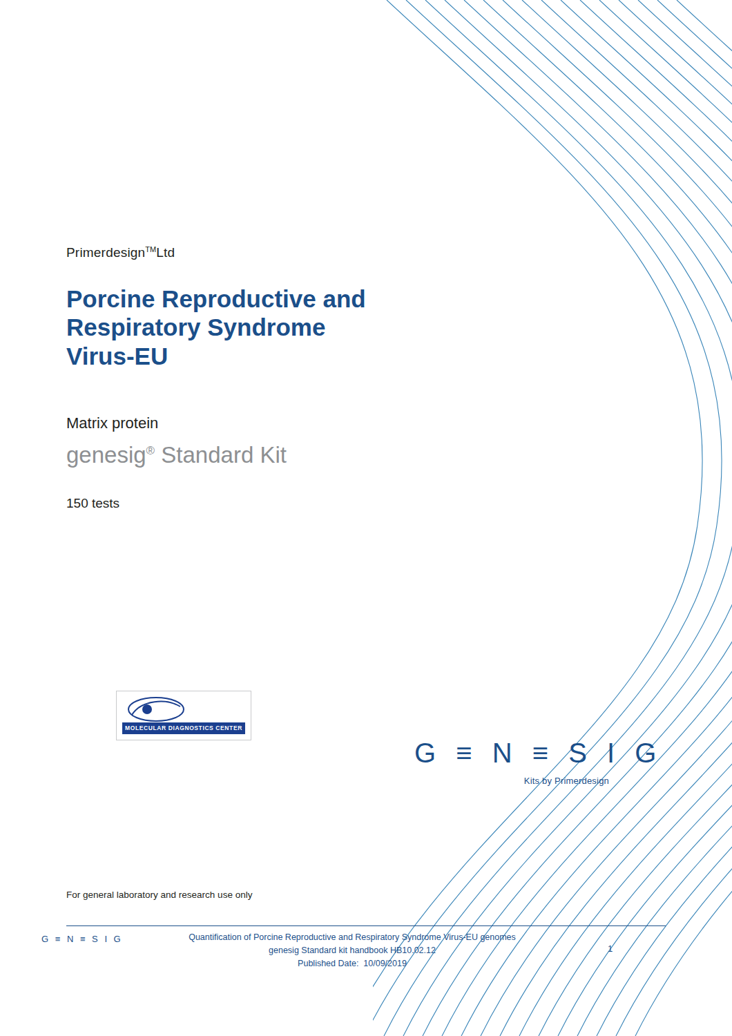PrimerdesignTMLtd
Porcine Reproductive and Respiratory Syndrome Virus-EU
Matrix protein
genesig® Standard Kit
150 tests
MOLECULAR DIAGNOSTICS CENTER
G ≡ N ≡ S I G
Kits by Primerdesign
For general laboratory and research use only
G ≡ N ≡ S I G
Quantification of Porcine Reproductive and Respiratory Syndrome Virus-EU genomes
genesig Standard kit handbook HB10.02.12
Published Date: 10/09/2019
1